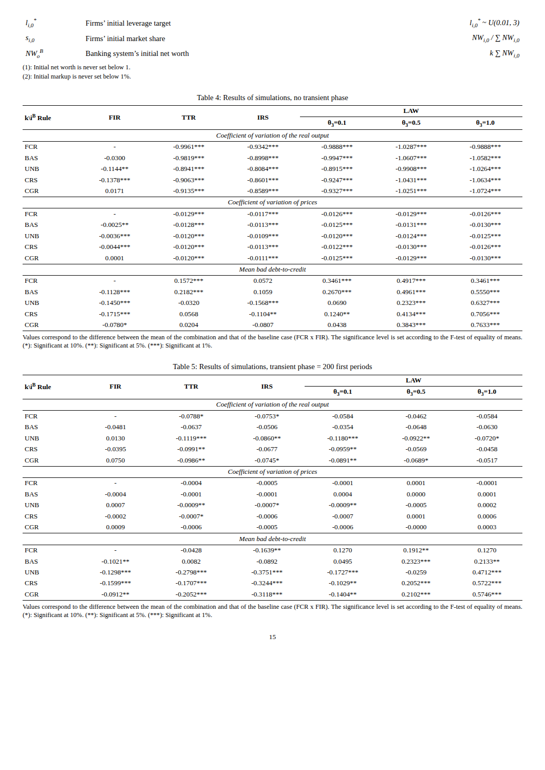| l i ,0 * | Firms’ initial leverage target | l i ,0 * ~ U (0.01, 3) |
| s i ,0 | Firms’ initial market share | NW i ,0 / ∑ NW i ,0 |
| NW o B | Banking system’s initial net worth | k ∑ NW i ,0 |
(1): Initial net worth is never set below 1.
(2): Initial markup is never set below 1%.
Table 4: Results of simulations, no transient phase
| k\i B Rule | FIR | TTR | IRS | LAW |
| --- | --- | --- | --- | --- |
| θ 3 =0.1 | θ 3 =0.5 | θ 3 =1.0 |
| Coefficient of variation of the real output |
| FCR | - | -0.9961*** | -0.9342*** | -0.9888*** | -1.0287*** | -0.9888*** |
| BAS | -0.0300 | -0.9819*** | -0.8998*** | -0.9947*** | -1.0607*** | -1.0582*** |
| UNB | -0.1144** | -0.8941*** | -0.8084*** | -0.8915*** | -0.9908*** | -1.0264*** |
| CRS | -0.1378*** | -0.9063*** | -0.8601*** | -0.9247*** | -1.0431*** | -1.0634*** |
| CGR | 0.0171 | -0.9135*** | -0.8589*** | -0.9327*** | -1.0251*** | -1.0724*** |
| Coefficient of variation of prices |
| FCR | - | -0.0129*** | -0.0117*** | -0.0126*** | -0.0129*** | -0.0126*** |
| BAS | -0.0025** | -0.0128*** | -0.0113*** | -0.0125*** | -0.0131*** | -0.0130*** |
| UNB | -0.0036*** | -0.0120*** | -0.0109*** | -0.0120*** | -0.0124*** | -0.0125*** |
| CRS | -0.0044*** | -0.0120*** | -0.0113*** | -0.0122*** | -0.0130*** | -0.0126*** |
| CGR | 0.0001 | -0.0120*** | -0.0111*** | -0.0125*** | -0.0129*** | -0.0130*** |
| Mean bad debt-to-credit |
| FCR | - | 0.1572*** | 0.0572 | 0.3461*** | 0.4917*** | 0.3461*** |
| BAS | -0.1128*** | 0.2182*** | 0.1059 | 0.2670*** | 0.4961*** | 0.5550*** |
| UNB | -0.1450*** | -0.0320 | -0.1568*** | 0.0690 | 0.2323*** | 0.6327*** |
| CRS | -0.1715*** | 0.0568 | -0.1104** | 0.1240** | 0.4134*** | 0.7056*** |
| CGR | -0.0780* | 0.0204 | -0.0807 | 0.0438 | 0.3843*** | 0.7633*** |
Values correspond to the difference between the mean of the combination and that of the baseline case (FCR x FIR). The significance level is set according to the F-test of equality of means. (*): Significant at 10%. (**): Significant at 5%. (***): Significant at 1%.
Table 5: Results of simulations, transient phase = 200 first periods
| k\i B Rule | FIR | TTR | IRS | LAW |
| --- | --- | --- | --- | --- |
| θ 3 =0.1 | θ 3 =0.5 | θ 3 =1.0 |
| Coefficient of variation of the real output |
| FCR | - | -0.0788* | -0.0753* | -0.0584 | -0.0462 | -0.0584 |
| BAS | -0.0481 | -0.0637 | -0.0506 | -0.0354 | -0.0648 | -0.0630 |
| UNB | 0.0130 | -0.1119*** | -0.0860** | -0.1180*** | -0.0922** | -0.0720* |
| CRS | -0.0395 | -0.0991** | -0.0677 | -0.0959** | -0.0569 | -0.0458 |
| CGR | 0.0750 | -0.0986** | -0.0745* | -0.0891** | -0.0689* | -0.0517 |
| Coefficient of variation of prices |
| FCR | - | -0.0004 | -0.0005 | -0.0001 | 0.0001 | -0.0001 |
| BAS | -0.0004 | -0.0001 | -0.0001 | 0.0004 | 0.0000 | 0.0001 |
| UNB | 0.0007 | -0.0009** | -0.0007* | -0.0009** | -0.0005 | 0.0002 |
| CRS | -0.0002 | -0.0007* | -0.0006 | -0.0007 | 0.0001 | 0.0006 |
| CGR | 0.0009 | -0.0006 | -0.0005 | -0.0006 | -0.0000 | 0.0003 |
| Mean bad debt-to-credit |
| FCR | - | -0.0428 | -0.1639** | 0.1270 | 0.1912** | 0.1270 |
| BAS | -0.1021** | 0.0082 | -0.0892 | 0.0495 | 0.2323*** | 0.2133** |
| UNB | -0.1298*** | -0.2798*** | -0.3751*** | -0.1727*** | -0.0259 | 0.4712*** |
| CRS | -0.1599*** | -0.1707*** | -0.3244*** | -0.1029** | 0.2052*** | 0.5722*** |
| CGR | -0.0912** | -0.2052*** | -0.3118*** | -0.1404** | 0.2102*** | 0.5746*** |
Values correspond to the difference between the mean of the combination and that of the baseline case (FCR x FIR). The significance level is set according to the F-test of equality of means. (*): Significant at 10%. (**): Significant at 5%. (***): Significant at 1%.
15